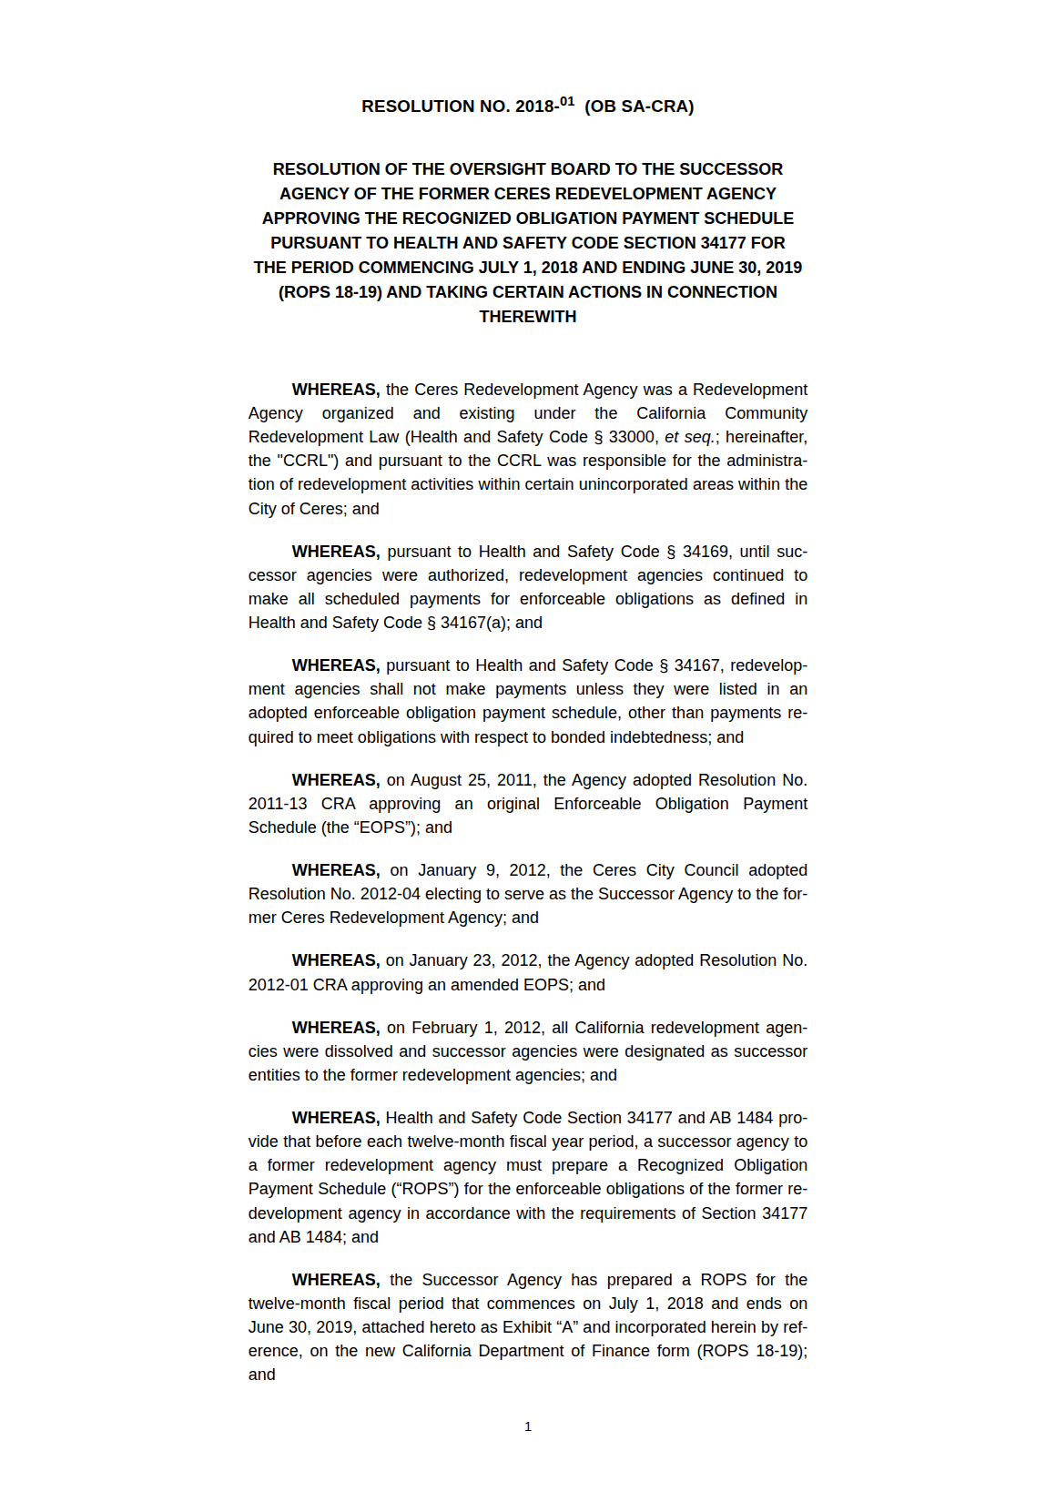RESOLUTION NO. 2018-01 (OB SA-CRA)
RESOLUTION OF THE OVERSIGHT BOARD TO THE SUCCESSOR AGENCY OF THE FORMER CERES REDEVELOPMENT AGENCY APPROVING THE RECOGNIZED OBLIGATION PAYMENT SCHEDULE PURSUANT TO HEALTH AND SAFETY CODE SECTION 34177 FOR THE PERIOD COMMENCING JULY 1, 2018 AND ENDING JUNE 30, 2019 (ROPS 18-19) AND TAKING CERTAIN ACTIONS IN CONNECTION THEREWITH
WHEREAS, the Ceres Redevelopment Agency was a Redevelopment Agency organized and existing under the California Community Redevelopment Law (Health and Safety Code § 33000, et seq.; hereinafter, the "CCRL") and pursuant to the CCRL was responsible for the administration of redevelopment activities within certain unincorporated areas within the City of Ceres; and
WHEREAS, pursuant to Health and Safety Code § 34169, until successor agencies were authorized, redevelopment agencies continued to make all scheduled payments for enforceable obligations as defined in Health and Safety Code § 34167(a); and
WHEREAS, pursuant to Health and Safety Code § 34167, redevelopment agencies shall not make payments unless they were listed in an adopted enforceable obligation payment schedule, other than payments required to meet obligations with respect to bonded indebtedness; and
WHEREAS, on August 25, 2011, the Agency adopted Resolution No. 2011-13 CRA approving an original Enforceable Obligation Payment Schedule (the “EOPS”); and
WHEREAS, on January 9, 2012, the Ceres City Council adopted Resolution No. 2012-04 electing to serve as the Successor Agency to the former Ceres Redevelopment Agency; and
WHEREAS, on January 23, 2012, the Agency adopted Resolution No. 2012-01 CRA approving an amended EOPS; and
WHEREAS, on February 1, 2012, all California redevelopment agencies were dissolved and successor agencies were designated as successor entities to the former redevelopment agencies; and
WHEREAS, Health and Safety Code Section 34177 and AB 1484 provide that before each twelve-month fiscal year period, a successor agency to a former redevelopment agency must prepare a Recognized Obligation Payment Schedule (“ROPS”) for the enforceable obligations of the former redevelopment agency in accordance with the requirements of Section 34177 and AB 1484; and
WHEREAS, the Successor Agency has prepared a ROPS for the twelve-month fiscal period that commences on July 1, 2018 and ends on June 30, 2019, attached hereto as Exhibit “A” and incorporated herein by reference, on the new California Department of Finance form (ROPS 18-19); and
1